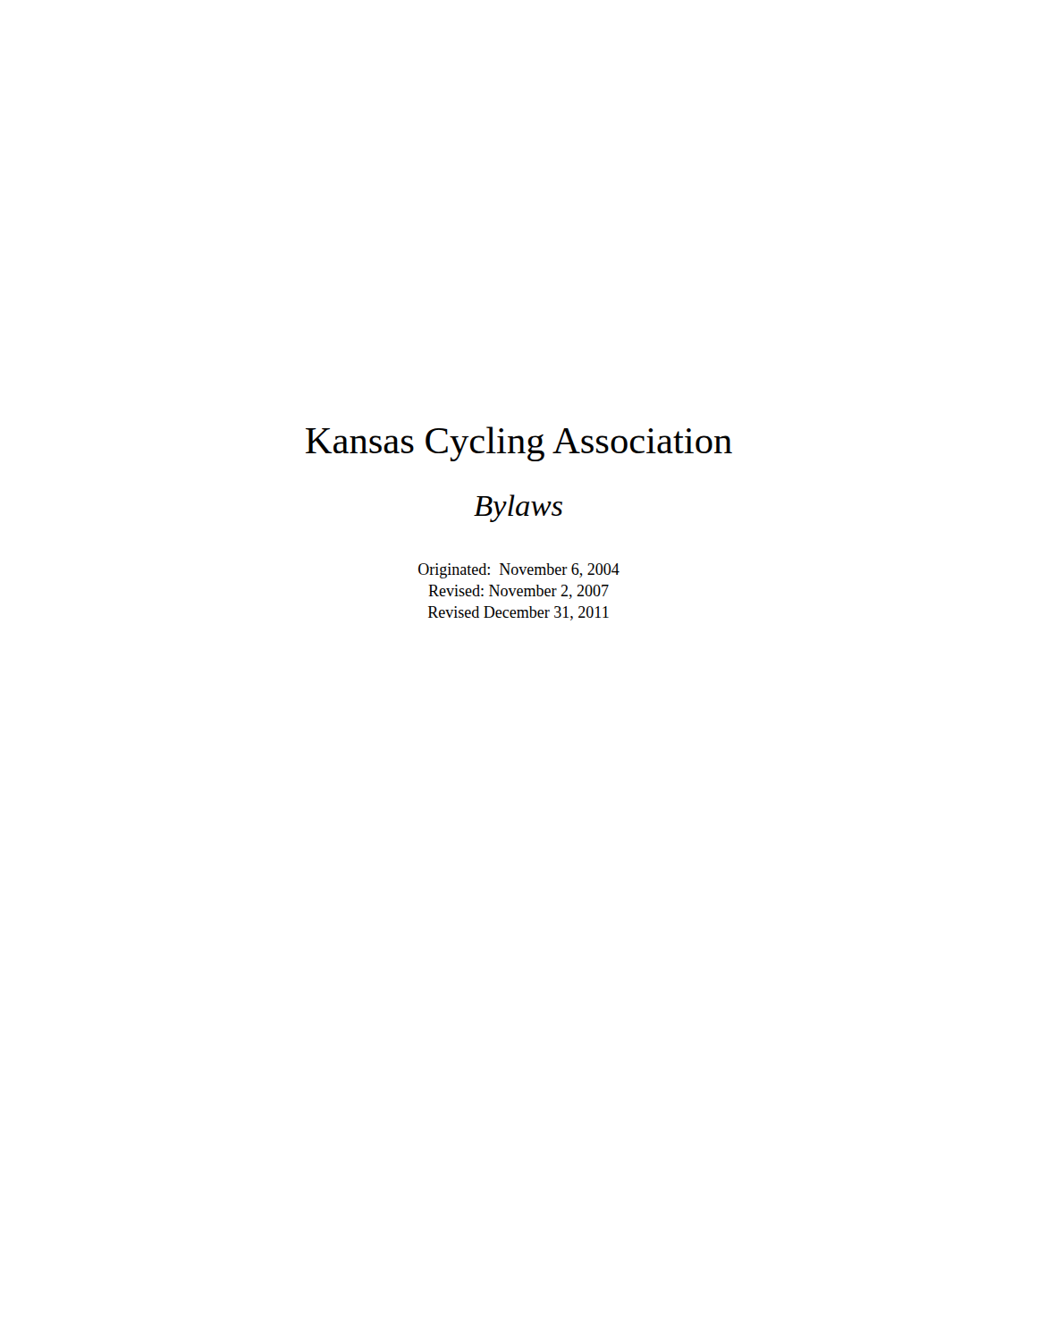Kansas Cycling Association
Bylaws
Originated: November 6, 2004
Revised: November 2, 2007
Revised December 31, 2011